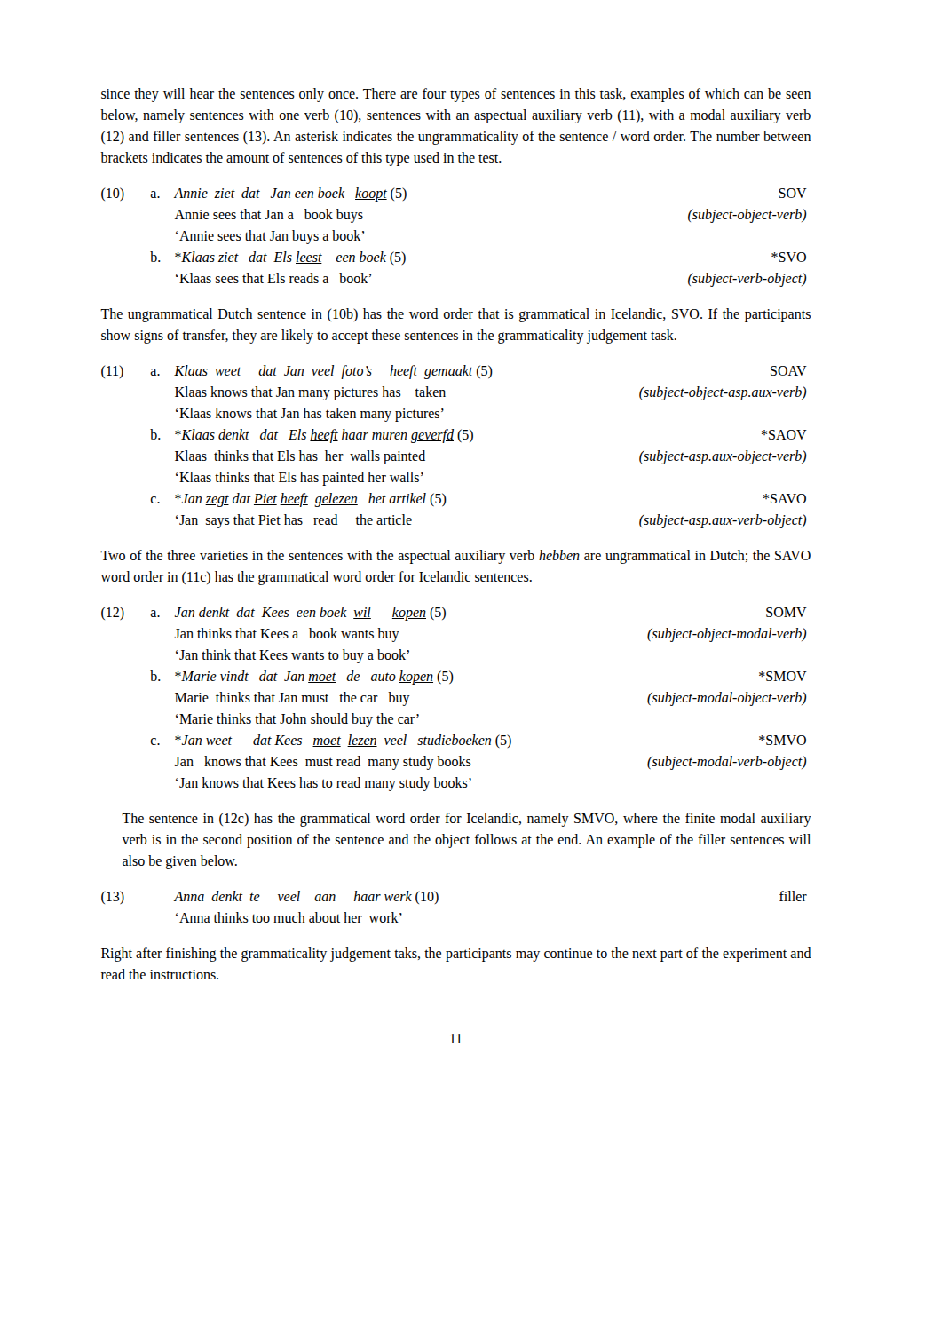since they will hear the sentences only once. There are four types of sentences in this task, examples of which can be seen below, namely sentences with one verb (10), sentences with an aspectual auxiliary verb (11), with a modal auxiliary verb (12) and filler sentences (13). An asterisk indicates the ungrammaticality of the sentence / word order. The number between brackets indicates the amount of sentences of this type used in the test.
| (10) | a. | Annie ziet dat Jan een boek koopt (5) | SOV |
| | | Annie sees that Jan a book buys | (subject-object-verb) |
| | | ‘Annie sees that Jan buys a book’ | |
| | b. | * Klaas ziet dat Els leest een boek (5) | *SVO |
| | | ‘Klaas sees that Els reads a book’ | (subject-verb-object) |
The ungrammatical Dutch sentence in (10b) has the word order that is grammatical in Icelandic, SVO. If the participants show signs of transfer, they are likely to accept these sentences in the grammaticality judgement task.
| (11) | a. | Klaas weet dat Jan veel foto’s heeft gemaakt (5) | SOAV |
| | | Klaas knows that Jan many pictures has taken | (subject-object-asp.aux-verb) |
| | | ‘Klaas knows that Jan has taken many pictures’ | |
| | b. | * Klaas denkt dat Els heeft haar muren geverfd (5) | *SAOV |
| | | Klaas thinks that Els has her walls painted | (subject-asp.aux-object-verb) |
| | | ‘Klaas thinks that Els has painted her walls’ | |
| | c. | * Jan zegt dat Piet heeft gelezen het artikel (5) | *SAVO |
| | | ‘Jan says that Piet has read the article | (subject-asp.aux-verb-object) |
Two of the three varieties in the sentences with the aspectual auxiliary verb hebben are ungrammatical in Dutch; the SAVO word order in (11c) has the grammatical word order for Icelandic sentences.
| (12) | a. | Jan denkt dat Kees een boek wil kopen (5) | SOMV |
| | | Jan thinks that Kees a book wants buy | (subject-object-modal-verb) |
| | | ‘Jan think that Kees wants to buy a book’ | |
| | b. | * Marie vindt dat Jan moet de auto kopen (5) | *SMOV |
| | | Marie thinks that Jan must the car buy | (subject-modal-object-verb) |
| | | ‘Marie thinks that John should buy the car’ | |
| | c. | * Jan weet dat Kees moet lezen veel studieboeken (5) | *SMVO |
| | | Jan knows that Kees must read many study books | (subject-modal-verb-object) |
| | | ‘Jan knows that Kees has to read many study books’ | |
The sentence in (12c) has the grammatical word order for Icelandic, namely SMVO, where the finite modal auxiliary verb is in the second position of the sentence and the object follows at the end. An example of the filler sentences will also be given below.
| (13) | | Anna denkt te veel aan haar werk (10) | filler |
| | | ‘Anna thinks too much about her work’ | |
Right after finishing the grammaticality judgement taks, the participants may continue to the next part of the experiment and read the instructions.
11